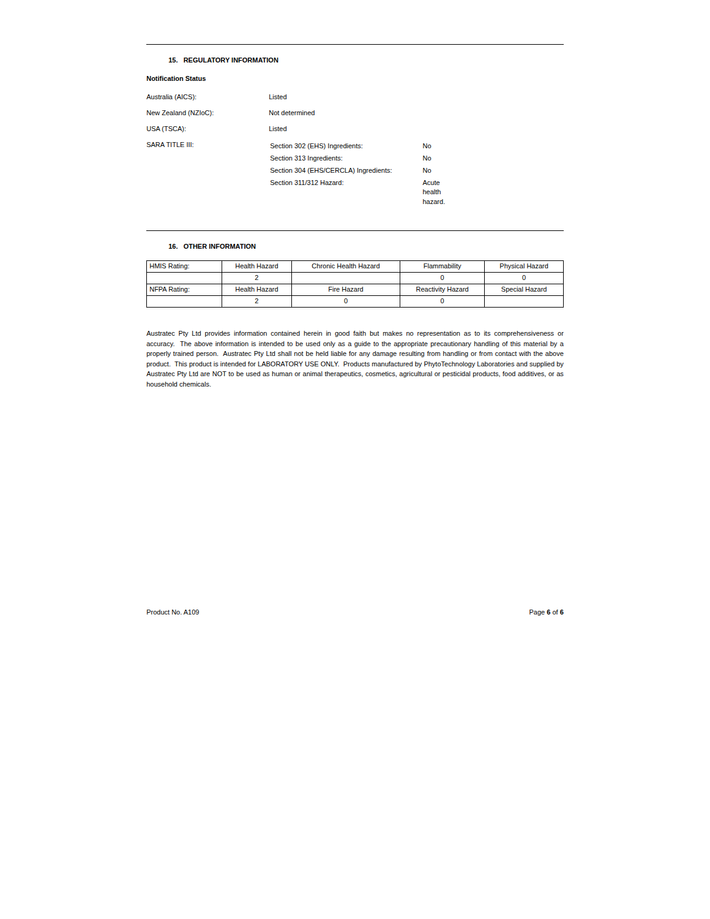15. REGULATORY INFORMATION
Notification Status
| Australia (AICS): | Listed |
| New Zealand (NZIoC): | Not determined |
| USA (TSCA): | Listed |
| SARA TITLE III: | / Section 302 (EHS) Ingredients: / No / / Section 313 Ingredients: / No / / Section 304 (EHS/CERCLA) Ingredients: / No / / Section 311/312 Hazard: / Acute health hazard. / |
16. OTHER INFORMATION
| HMIS Rating: | Health Hazard | Chronic Health Hazard | Flammability | Physical Hazard |
| | 2 | | 0 | 0 |
| NFPA Rating: | Health Hazard | Fire Hazard | Reactivity Hazard | Special Hazard |
| | 2 | 0 | 0 | |
Austratec Pty Ltd provides information contained herein in good faith but makes no representation as to its comprehensiveness or accuracy. The above information is intended to be used only as a guide to the appropriate precautionary handling of this material by a properly trained person. Austratec Pty Ltd shall not be held liable for any damage resulting from handling or from contact with the above product. This product is intended for LABORATORY USE ONLY. Products manufactured by PhytoTechnology Laboratories and supplied by Austratec Pty Ltd are NOT to be used as human or animal therapeutics, cosmetics, agricultural or pesticidal products, food additives, or as household chemicals.
Product No. A109 Page 6 of 6